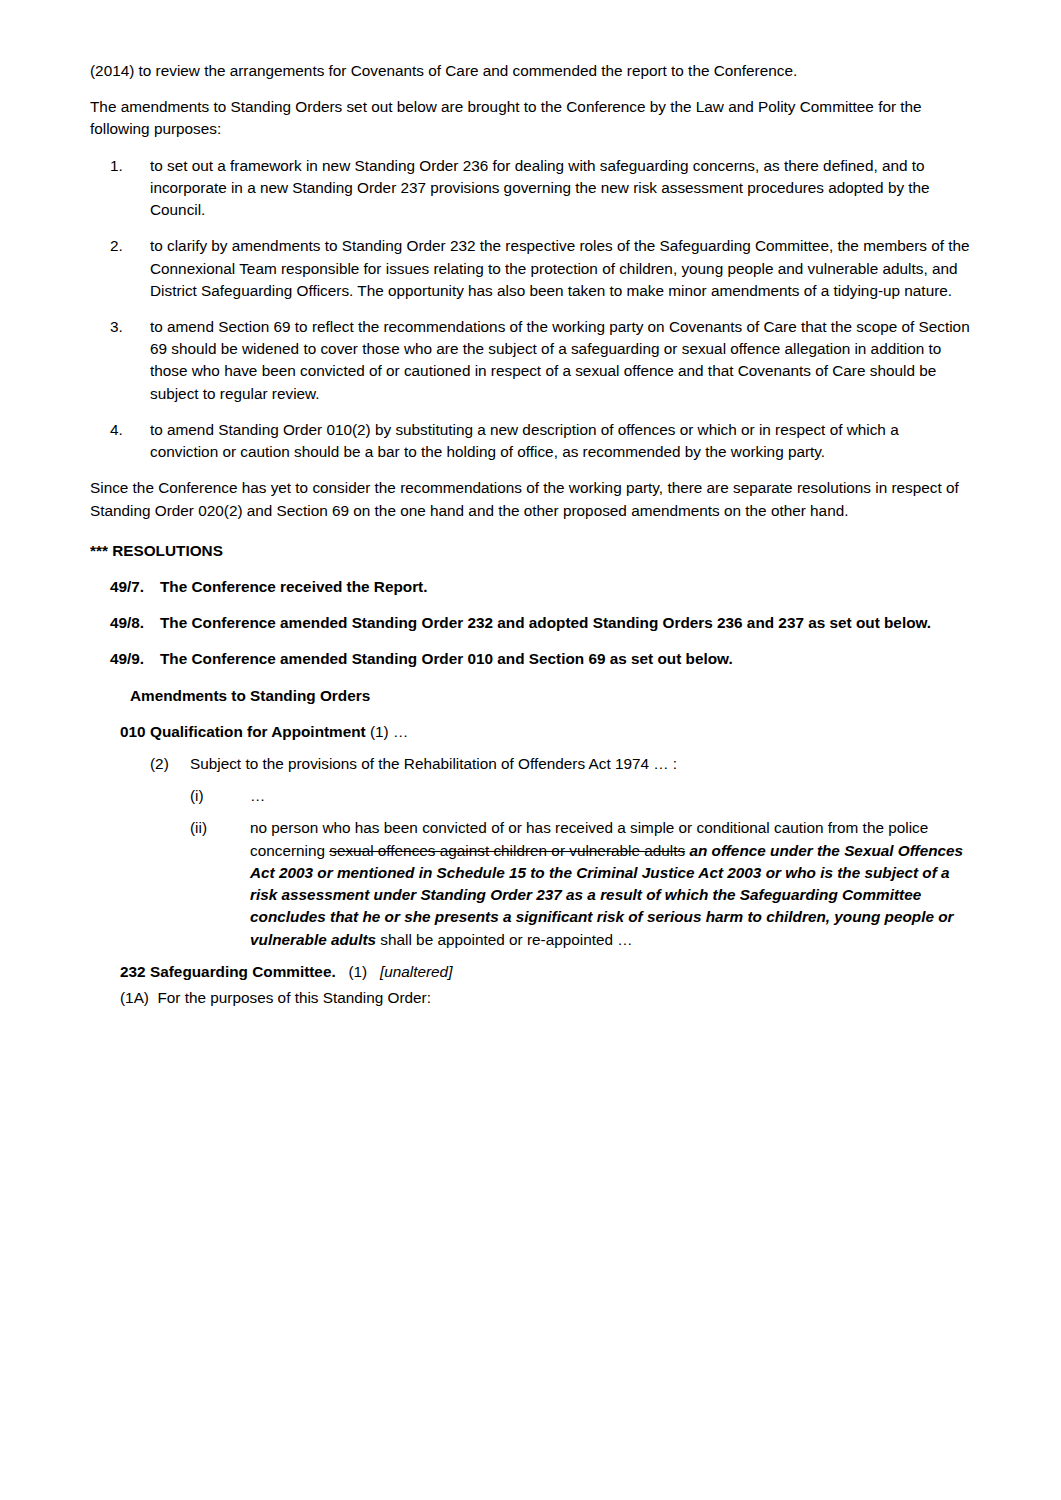(2014) to review the arrangements for Covenants of Care and commended the report to the Conference.
The amendments to Standing Orders set out below are brought to the Conference by the Law and Polity Committee for the following purposes:
1. to set out a framework in new Standing Order 236 for dealing with safeguarding concerns, as there defined, and to incorporate in a new Standing Order 237 provisions governing the new risk assessment procedures adopted by the Council.
2. to clarify by amendments to Standing Order 232 the respective roles of the Safeguarding Committee, the members of the Connexional Team responsible for issues relating to the protection of children, young people and vulnerable adults, and District Safeguarding Officers. The opportunity has also been taken to make minor amendments of a tidying-up nature.
3. to amend Section 69 to reflect the recommendations of the working party on Covenants of Care that the scope of Section 69 should be widened to cover those who are the subject of a safeguarding or sexual offence allegation in addition to those who have been convicted of or cautioned in respect of a sexual offence and that Covenants of Care should be subject to regular review.
4. to amend Standing Order 010(2) by substituting a new description of offences or which or in respect of which a conviction or caution should be a bar to the holding of office, as recommended by the working party.
Since the Conference has yet to consider the recommendations of the working party, there are separate resolutions in respect of Standing Order 020(2) and Section 69 on the one hand and the other proposed amendments on the other hand.
*** RESOLUTIONS
49/7. The Conference received the Report.
49/8. The Conference amended Standing Order 232 and adopted Standing Orders 236 and 237 as set out below.
49/9. The Conference amended Standing Order 010 and Section 69 as set out below.
Amendments to Standing Orders
010 Qualification for Appointment (1) …
(2) Subject to the provisions of the Rehabilitation of Offenders Act 1974 … :
(i) …
(ii) no person who has been convicted of or has received a simple or conditional caution from the police concerning sexual offences against children or vulnerable adults an offence under the Sexual Offences Act 2003 or mentioned in Schedule 15 to the Criminal Justice Act 2003 or who is the subject of a risk assessment under Standing Order 237 as a result of which the Safeguarding Committee concludes that he or she presents a significant risk of serious harm to children, young people or vulnerable adults shall be appointed or re-appointed …
232 Safeguarding Committee. (1) [unaltered]
(1A) For the purposes of this Standing Order: